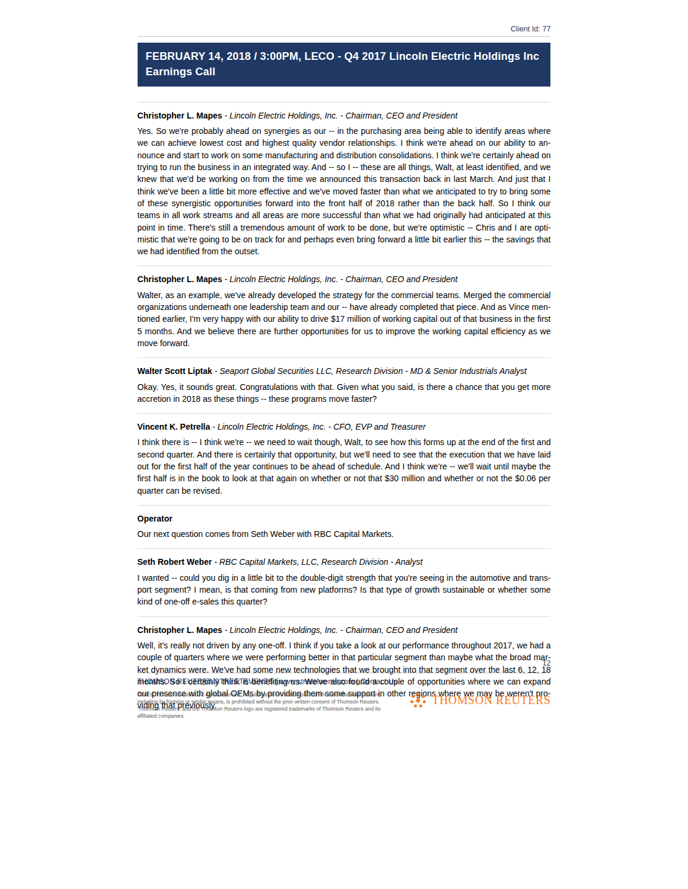Client Id: 77
FEBRUARY 14, 2018 / 3:00PM, LECO - Q4 2017 Lincoln Electric Holdings Inc Earnings Call
Christopher L. Mapes - Lincoln Electric Holdings, Inc. - Chairman, CEO and President
Yes. So we're probably ahead on synergies as our -- in the purchasing area being able to identify areas where we can achieve lowest cost and highest quality vendor relationships. I think we're ahead on our ability to announce and start to work on some manufacturing and distribution consolidations. I think we're certainly ahead on trying to run the business in an integrated way. And -- so I -- these are all things, Walt, at least identified, and we knew that we'd be working on from the time we announced this transaction back in last March. And just that I think we've been a little bit more effective and we've moved faster than what we anticipated to try to bring some of these synergistic opportunities forward into the front half of 2018 rather than the back half. So I think our teams in all work streams and all areas are more successful than what we had originally had anticipated at this point in time. There's still a tremendous amount of work to be done, but we're optimistic -- Chris and I are optimistic that we're going to be on track for and perhaps even bring forward a little bit earlier this -- the savings that we had identified from the outset.
Christopher L. Mapes - Lincoln Electric Holdings, Inc. - Chairman, CEO and President
Walter, as an example, we've already developed the strategy for the commercial teams. Merged the commercial organizations underneath one leadership team and our -- have already completed that piece. And as Vince mentioned earlier, I'm very happy with our ability to drive $17 million of working capital out of that business in the first 5 months. And we believe there are further opportunities for us to improve the working capital efficiency as we move forward.
Walter Scott Liptak - Seaport Global Securities LLC, Research Division - MD & Senior Industrials Analyst
Okay. Yes, it sounds great. Congratulations with that. Given what you said, is there a chance that you get more accretion in 2018 as these things -- these programs move faster?
Vincent K. Petrella - Lincoln Electric Holdings, Inc. - CFO, EVP and Treasurer
I think there is -- I think we're -- we need to wait though, Walt, to see how this forms up at the end of the first and second quarter. And there is certainly that opportunity, but we'll need to see that the execution that we have laid out for the first half of the year continues to be ahead of schedule. And I think we're -- we'll wait until maybe the first half is in the book to look at that again on whether or not that $30 million and whether or not the $0.06 per quarter can be revised.
Operator
Our next question comes from Seth Weber with RBC Capital Markets.
Seth Robert Weber - RBC Capital Markets, LLC, Research Division - Analyst
I wanted -- could you dig in a little bit to the double-digit strength that you're seeing in the automotive and transport segment? I mean, is that coming from new platforms? Is that type of growth sustainable or whether some kind of one-off e-sales this quarter?
Christopher L. Mapes - Lincoln Electric Holdings, Inc. - Chairman, CEO and President
Well, it's really not driven by any one-off. I think if you take a look at our performance throughout 2017, we had a couple of quarters where we were performing better in that particular segment than maybe what the broad market dynamics were. We've had some new technologies that we brought into that segment over the last 6, 12, 18 months. So I certainly think is benefiting us. We've also found a couple of opportunities where we can expand our presence with global OEMs by providing them some support in other regions where we may be weren't providing that previously.
12
THOMSON REUTERS STREETEVENTS | www.streetevents.com | Contact Us
©2018 Thomson Reuters. All rights reserved. Republication or redistribution of Thomson Reuters content, including by framing or similar means, is prohibited without the prior written consent of Thomson Reuters. 'Thomson Reuters' and the Thomson Reuters logo are registered trademarks of Thomson Reuters and its affiliated companies.
THOMSON REUTERS